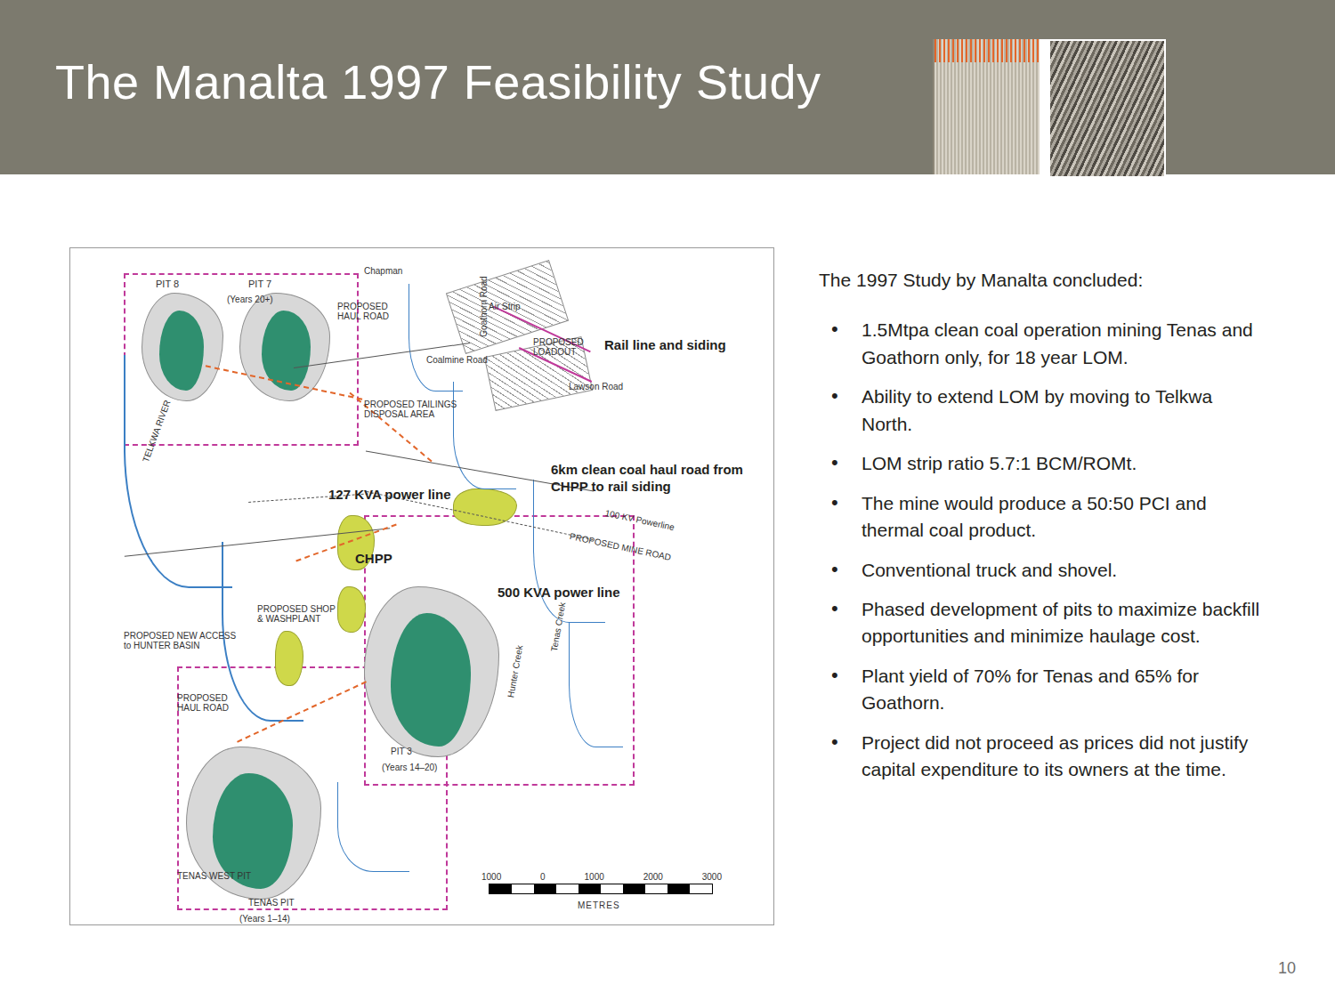The Manalta 1997 Feasibility Study
PIT 8
PIT 7
(Years 20+)
PROPOSED
HAUL ROAD
Chapman
Coalmine Road
Air Strip
PROPOSED
LOADOUT
Lawson Road
Goathorn Road
PROPOSED TAILINGS
DISPOSAL AREA
TELKWA RIVER
PROPOSED SHOP
& WASHPLANT
PROPOSED NEW ACCESS
to HUNTER BASIN
PROPOSED
HAUL ROAD
PIT 3
(Years 14–20)
TENAS WEST PIT
TENAS PIT
(Years 1–14)
PROPOSED MINE ROAD
100 KV Powerline
Tenas Creek
Hunter Creek
10000100020003000
METRES
Rail line and siding
6km clean coal haul road from CHPP to rail siding
127 KVA power line
CHPP
500 KVA power line
The 1997 Study by Manalta concluded:
1.5Mtpa clean coal operation mining Tenas and Goathorn only, for 18 year LOM.
Ability to extend LOM by moving to Telkwa North.
LOM strip ratio 5.7:1 BCM/ROMt.
The mine would produce a 50:50 PCI and thermal coal product.
Conventional truck and shovel.
Phased development of pits to maximize backfill opportunities and minimize haulage cost.
Plant yield of 70% for Tenas and 65% for Goathorn.
Project did not proceed as prices did not justify capital expenditure to its owners at the time.
10